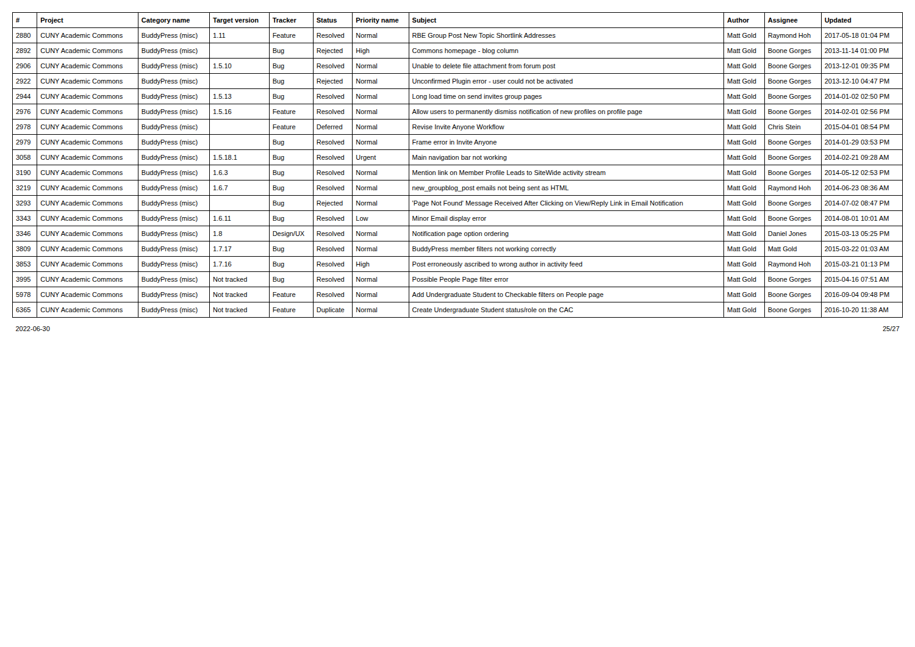| # | Project | Category name | Target version | Tracker | Status | Priority name | Subject | Author | Assignee | Updated |
| --- | --- | --- | --- | --- | --- | --- | --- | --- | --- | --- |
| 2880 | CUNY Academic Commons | BuddyPress (misc) | 1.11 | Feature | Resolved | Normal | RBE Group Post New Topic Shortlink Addresses | Matt Gold | Raymond Hoh | 2017-05-18 01:04 PM |
| 2892 | CUNY Academic Commons | BuddyPress (misc) | | Bug | Rejected | High | Commons homepage - blog column | Matt Gold | Boone Gorges | 2013-11-14 01:00 PM |
| 2906 | CUNY Academic Commons | BuddyPress (misc) | 1.5.10 | Bug | Resolved | Normal | Unable to delete file attachment from forum post | Matt Gold | Boone Gorges | 2013-12-01 09:35 PM |
| 2922 | CUNY Academic Commons | BuddyPress (misc) | | Bug | Rejected | Normal | Unconfirmed Plugin error - user could not be activated | Matt Gold | Boone Gorges | 2013-12-10 04:47 PM |
| 2944 | CUNY Academic Commons | BuddyPress (misc) | 1.5.13 | Bug | Resolved | Normal | Long load time on send invites group pages | Matt Gold | Boone Gorges | 2014-01-02 02:50 PM |
| 2976 | CUNY Academic Commons | BuddyPress (misc) | 1.5.16 | Feature | Resolved | Normal | Allow users to permanently dismiss notification of new profiles on profile page | Matt Gold | Boone Gorges | 2014-02-01 02:56 PM |
| 2978 | CUNY Academic Commons | BuddyPress (misc) | | Feature | Deferred | Normal | Revise Invite Anyone Workflow | Matt Gold | Chris Stein | 2015-04-01 08:54 PM |
| 2979 | CUNY Academic Commons | BuddyPress (misc) | | Bug | Resolved | Normal | Frame error in Invite Anyone | Matt Gold | Boone Gorges | 2014-01-29 03:53 PM |
| 3058 | CUNY Academic Commons | BuddyPress (misc) | 1.5.18.1 | Bug | Resolved | Urgent | Main navigation bar not working | Matt Gold | Boone Gorges | 2014-02-21 09:28 AM |
| 3190 | CUNY Academic Commons | BuddyPress (misc) | 1.6.3 | Bug | Resolved | Normal | Mention link on Member Profile Leads to SiteWide activity stream | Matt Gold | Boone Gorges | 2014-05-12 02:53 PM |
| 3219 | CUNY Academic Commons | BuddyPress (misc) | 1.6.7 | Bug | Resolved | Normal | new_groupblog_post emails not being sent as HTML | Matt Gold | Raymond Hoh | 2014-06-23 08:36 AM |
| 3293 | CUNY Academic Commons | BuddyPress (misc) | | Bug | Rejected | Normal | 'Page Not Found' Message Received After Clicking on View/Reply Link in Email Notification | Matt Gold | Boone Gorges | 2014-07-02 08:47 PM |
| 3343 | CUNY Academic Commons | BuddyPress (misc) | 1.6.11 | Bug | Resolved | Low | Minor Email display error | Matt Gold | Boone Gorges | 2014-08-01 10:01 AM |
| 3346 | CUNY Academic Commons | BuddyPress (misc) | 1.8 | Design/UX | Resolved | Normal | Notification page option ordering | Matt Gold | Daniel Jones | 2015-03-13 05:25 PM |
| 3809 | CUNY Academic Commons | BuddyPress (misc) | 1.7.17 | Bug | Resolved | Normal | BuddyPress member filters not working correctly | Matt Gold | Matt Gold | 2015-03-22 01:03 AM |
| 3853 | CUNY Academic Commons | BuddyPress (misc) | 1.7.16 | Bug | Resolved | High | Post erroneously ascribed to wrong author in activity feed | Matt Gold | Raymond Hoh | 2015-03-21 01:13 PM |
| 3995 | CUNY Academic Commons | BuddyPress (misc) | Not tracked | Bug | Resolved | Normal | Possible People Page filter error | Matt Gold | Boone Gorges | 2015-04-16 07:51 AM |
| 5978 | CUNY Academic Commons | BuddyPress (misc) | Not tracked | Feature | Resolved | Normal | Add Undergraduate Student to Checkable filters on People page | Matt Gold | Boone Gorges | 2016-09-04 09:48 PM |
| 6365 | CUNY Academic Commons | BuddyPress (misc) | Not tracked | Feature | Duplicate | Normal | Create Undergraduate Student status/role on the CAC | Matt Gold | Boone Gorges | 2016-10-20 11:38 AM |
| 2022-06-30 | 25/27 |